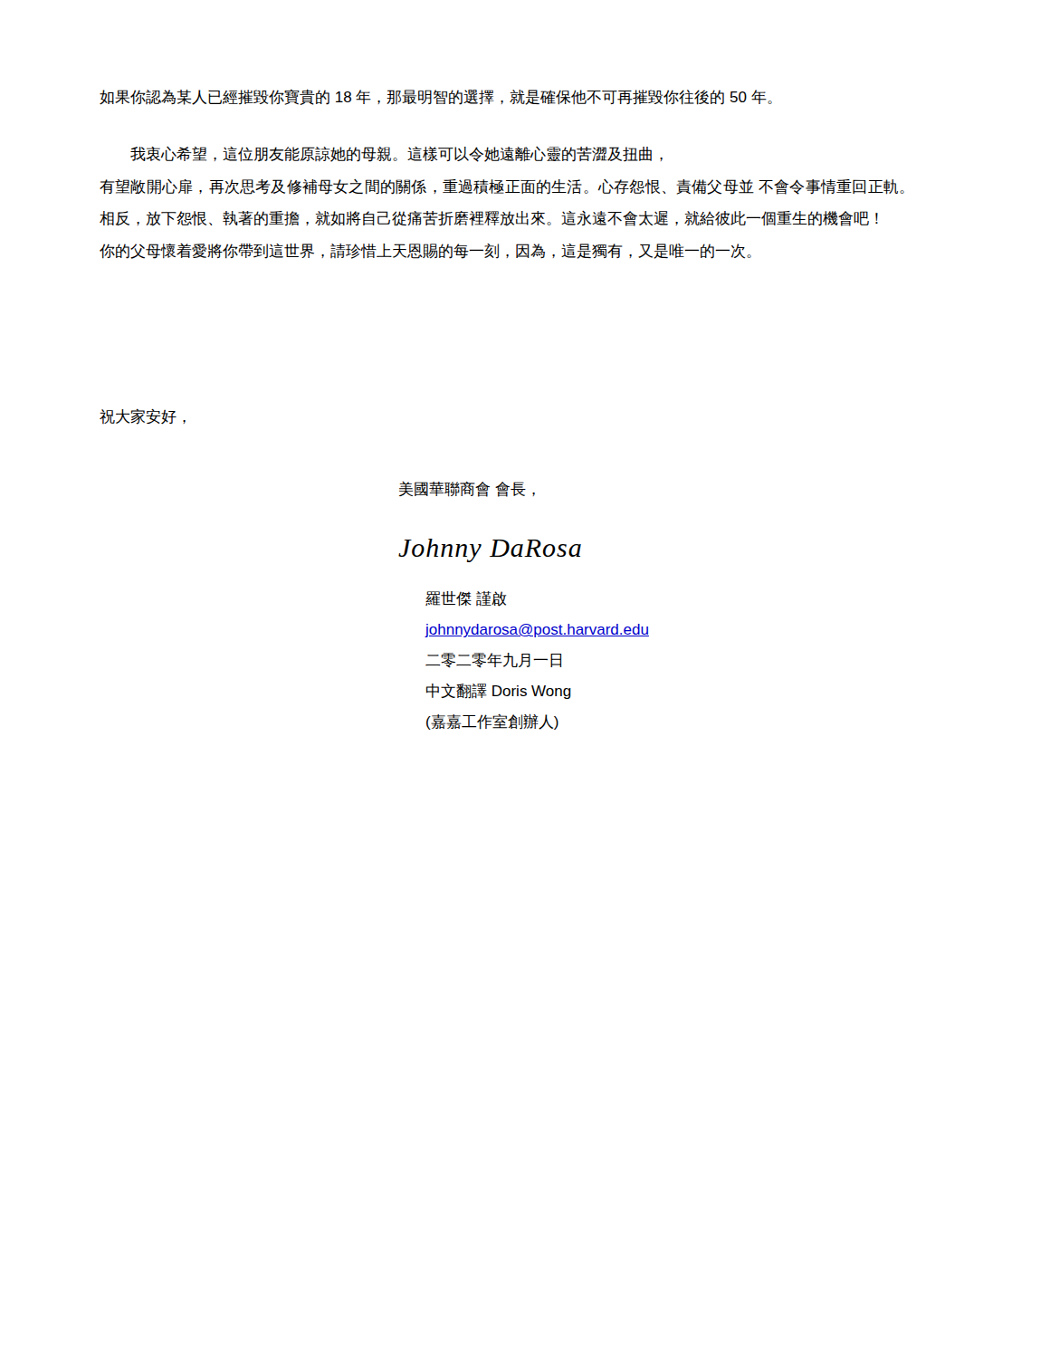如果你認為某人已經摧毀你寶貴的 18 年，那最明智的選擇，就是確保他不可再摧毀你往後的 50 年。
我衷心希望，這位朋友能原諒她的母親。這樣可以令她遠離心靈的苦澀及扭曲，
有望敞開心扉，再次思考及修補母女之間的關係，重過積極正面的生活。心存怨恨、責備父母並 不會令事情重回正軌。相反，放下怨恨、執著的重擔，就如將自己從痛苦折磨裡釋放出來。這永遠不會太遲，就給彼此一個重生的機會吧！
你的父母懷着愛將你帶到這世界，請珍惜上天恩賜的每一刻，因為，這是獨有，又是唯一的一次。
祝大家安好，
美國華聯商會 會長，
Johnny DaRosa
羅世傑 謹啟
johnnydarosa@post.harvard.edu
二零二零年九月一日
中文翻譯 Doris Wong
(嘉嘉工作室創辦人)